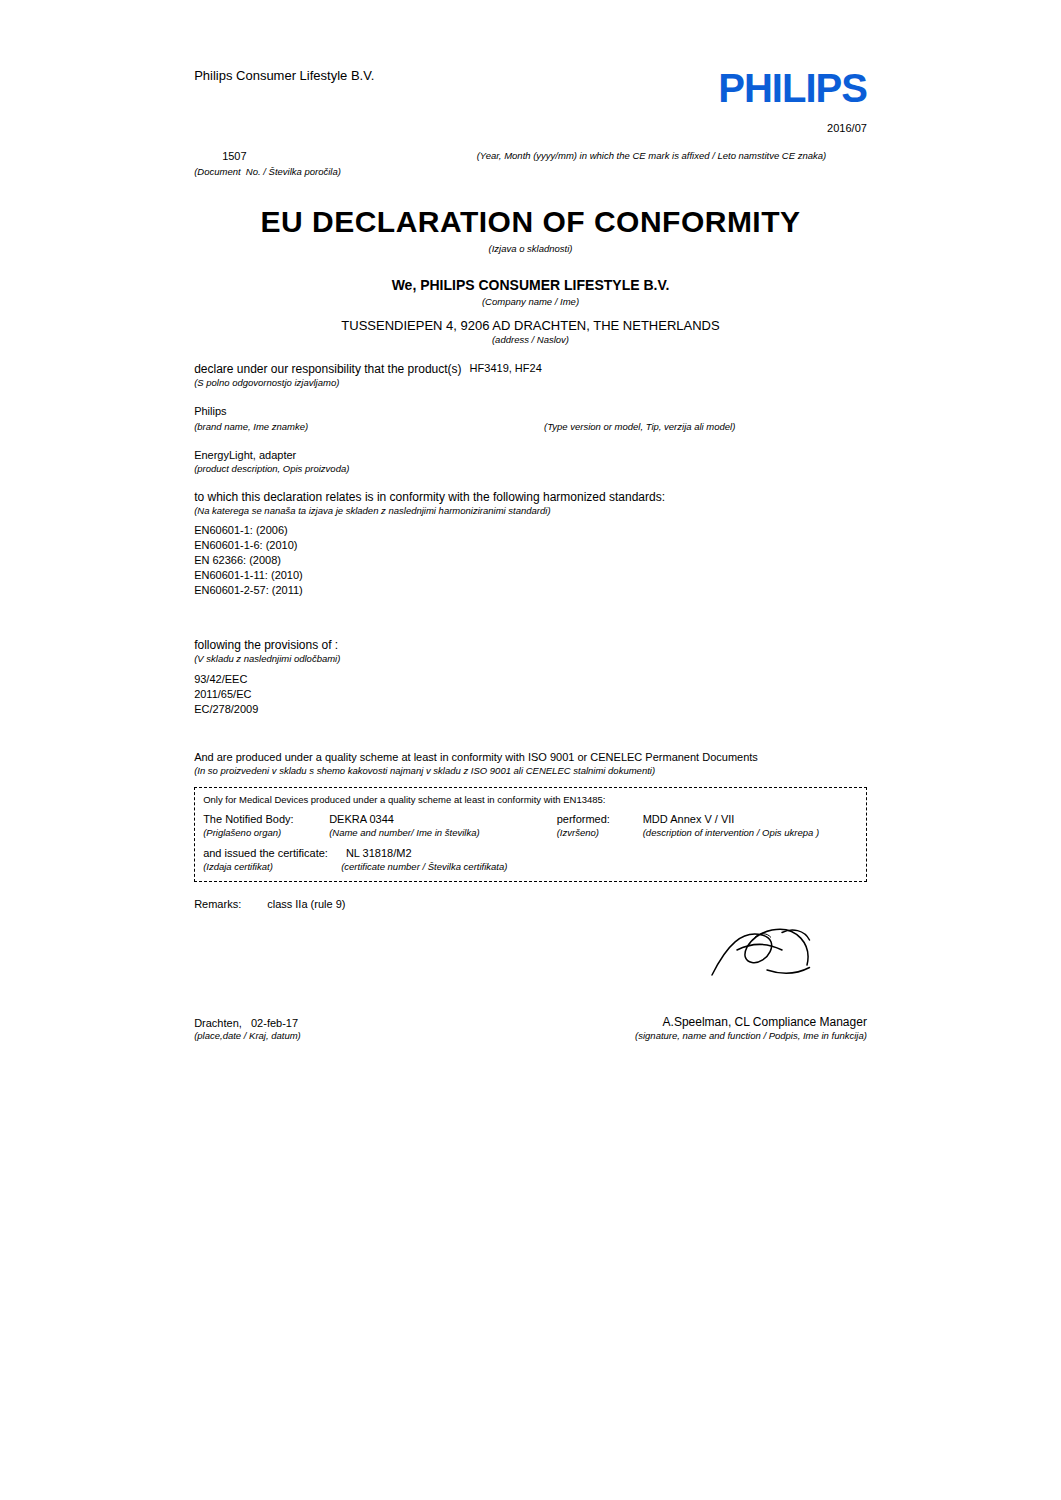Philips Consumer Lifestyle B.V.
PHILIPS
2016/07
1507
(Document No. / Številka poročila)
(Year, Month (yyyy/mm) in which the CE mark is affixed / Leto namstitve CE znaka)
EU DECLARATION OF CONFORMITY
(Izjava o skladnosti)
We, PHILIPS CONSUMER LIFESTYLE B.V.
(Company name / Ime)
TUSSENDIEPEN 4, 9206 AD DRACHTEN, THE NETHERLANDS
(address / Naslov)
declare under our responsibility that the product(s)
HF3419, HF24
(S polno odgovornostjo izjavljamo)
Philips
(brand name, Ime znamke)
(Type version or model, Tip, verzija ali model)
EnergyLight, adapter
(product description, Opis proizvoda)
to which this declaration relates is in conformity with the following harmonized standards:
(Na katerega se nanaša ta izjava je skladen z naslednjimi harmoniziranimi standardi)
EN60601-1: (2006)
EN60601-1-6: (2010)
EN 62366: (2008)
EN60601-1-11: (2010)
EN60601-2-57: (2011)
following the provisions of :
(V skladu z naslednjimi odločbami)
93/42/EEC
2011/65/EC
EC/278/2009
And are produced under a quality scheme at least in conformity with ISO 9001 or CENELEC Permanent Documents
(In so proizvedeni v skladu s shemo kakovosti najmanj v skladu z ISO 9001 ali CENELEC stalnimi dokumenti)
Only for Medical Devices produced under a quality scheme at least in conformity with EN13485:
The Notified Body:
DEKRA 0344
(Priglašeno organ)
(Name and number/ Ime in številka)
performed:
MDD Annex V / VII
(Izvršeno)
(description of intervention / Opis ukrepa )
and issued the certificate:
NL 31818/M2
(Izdaja certifikat)
(certificate number / Številka certifikata)
Remarks: class IIa (rule 9)
Drachten, 02-feb-17
(place,date / Kraj, datum)
A.Speelman, CL Compliance Manager
(signature, name and function / Podpis, Ime in funkcija)